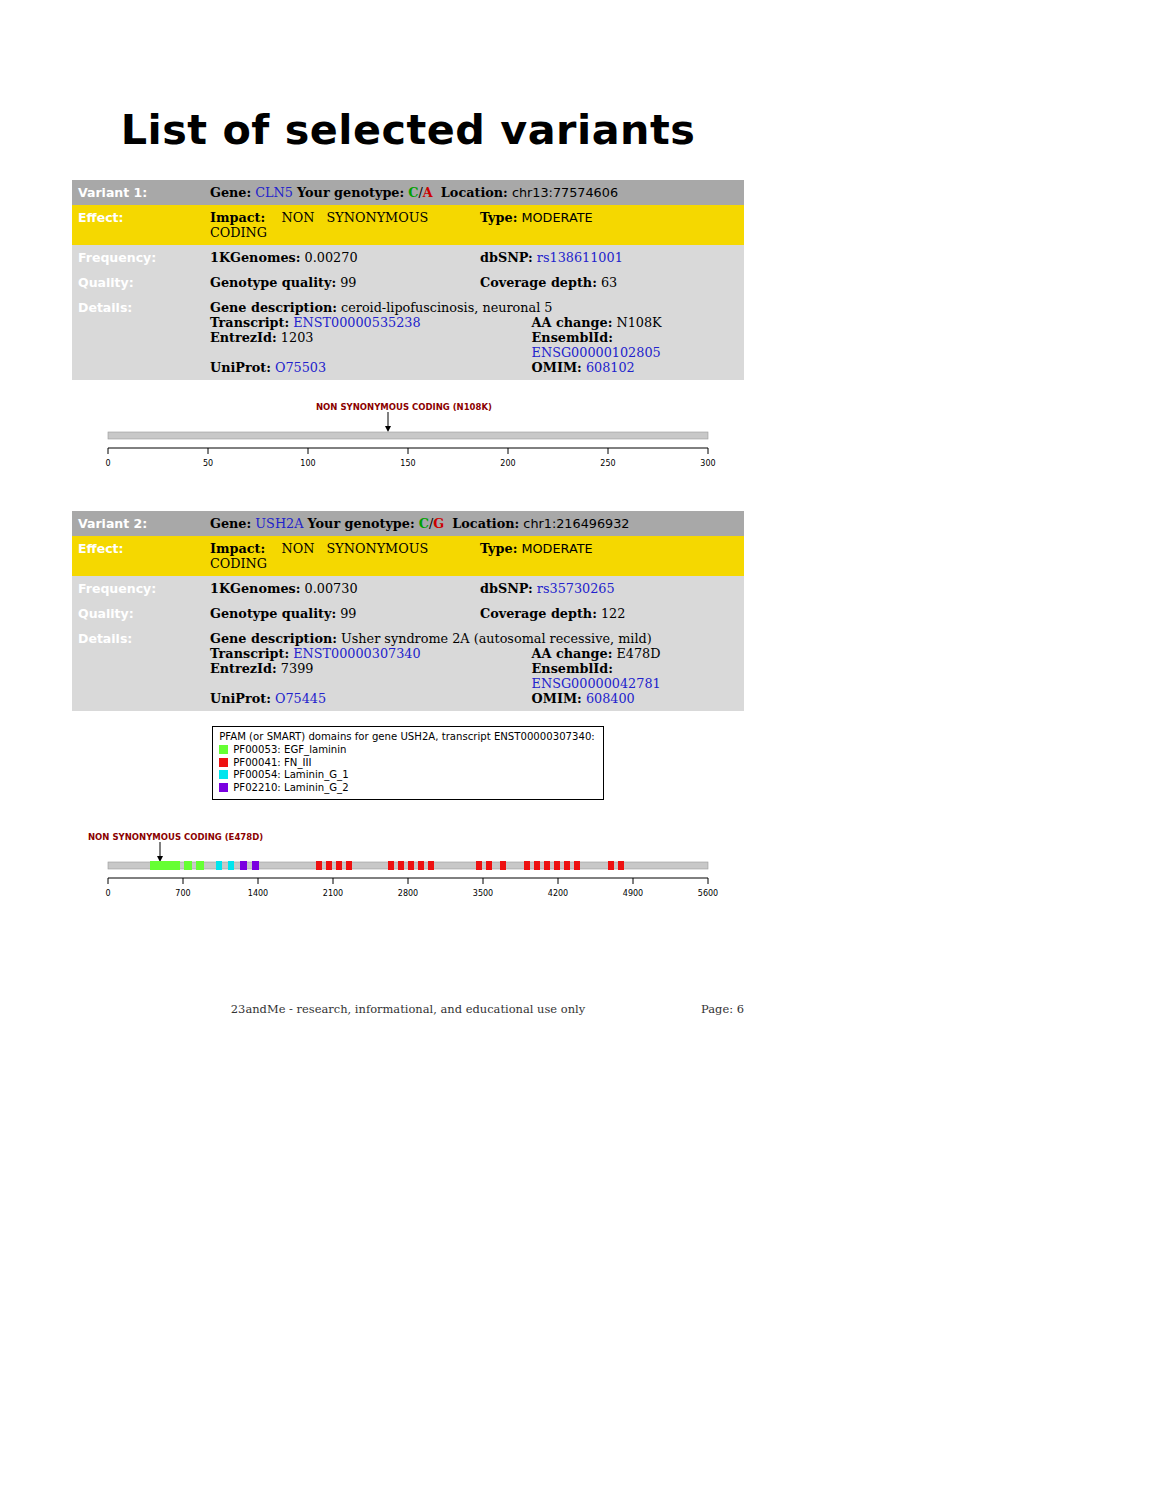List of selected variants
| Variant 1: | Gene: CLN5 Your genotype: C / A Location: chr13:77574606 |
| Effect: | Impact: NON SYNONYMOUS CODING | Type: MODERATE |
| Frequency: | 1KGenomes: 0.00270 | dbSNP: rs138611001 |
| Quality: | Genotype quality: 99 | Coverage depth: 63 |
| Details: | Gene description: ceroid-lipofuscinosis, neuronal 5 / Transcript: ENST00000535238 / AA change: N108K / / EntrezId: 1203 / EnsemblId: ENSG00000102805 / / UniProt: O75503 / OMIM: 608102 / |
NON SYNONYMOUS CODING (N108K) 0 50 100 150 200 250 300
| Variant 2: | Gene: USH2A Your genotype: C / G Location: chr1:216496932 |
| Effect: | Impact: NON SYNONYMOUS CODING | Type: MODERATE |
| Frequency: | 1KGenomes: 0.00730 | dbSNP: rs35730265 |
| Quality: | Genotype quality: 99 | Coverage depth: 122 |
| Details: | Gene description: Usher syndrome 2A (autosomal recessive, mild) / Transcript: ENST00000307340 / AA change: E478D / / EntrezId: 7399 / EnsemblId: ENSG00000042781 / / UniProt: O75445 / OMIM: 608400 / |
PFAM (or SMART) domains for gene USH2A, transcript ENST00000307340:
PF00053: EGF_laminin
PF00041: FN_III
PF00054: Laminin_G_1
PF02210: Laminin_G_2
NON SYNONYMOUS CODING (E478D) 0 700 1400 2100 2800 3500 4200 4900 5600
23andMe - research, informational, and educational use only
Page: 6